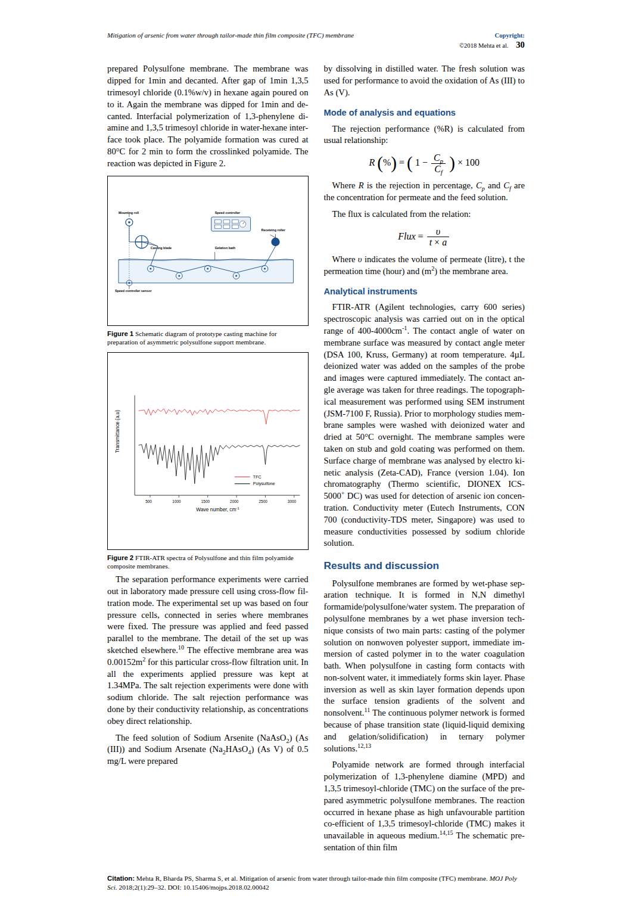Mitigation of arsenic from water through tailor-made thin film composite (TFC) membrane
Copyright:
©2018 Mehta et al. 30
prepared Polysulfone membrane. The membrane was dipped for 1min and decanted. After gap of 1min 1,3,5 trimesoyl chloride (0.1%w/v) in hexane again poured on to it. Again the membrane was dipped for 1min and decanted. Interfacial polymerization of 1,3-phenylene diamine and 1,3,5 trimesoyl chloride in water-hexane interface took place. The polyamide formation was cured at 80°C for 2 min to form the crosslinked polyamide. The reaction was depicted in Figure 2.
Mounting roll Speed controller Receiving roller Casting blade Gelation bath Speed controller sensor
Figure 1 Schematic diagram of prototype casting machine for preparation of asymmetric polysulfone support membrane.
500 1000 1500 2000 2500 3000 Wave number, cm-1 Transmittance (a.u) TFC Polysulfone
Figure 2 FTIR-ATR spectra of Polysulfone and thin film polyamide composite membranes.
The separation performance experiments were carried out in laboratory made pressure cell using cross-flow filtration mode. The experimental set up was based on four pressure cells, connected in series where membranes were fixed. The pressure was applied and feed passed parallel to the membrane. The detail of the set up was sketched elsewhere.10 The effective membrane area was 0.00152m2 for this particular cross-flow filtration unit. In all the experiments applied pressure was kept at 1.34MPa. The salt rejection experiments were done with sodium chloride. The salt rejection performance was done by their conductivity relationship, as concentrations obey direct relationship.
The feed solution of Sodium Arsenite (NaAsO2) (As (III)) and Sodium Arsenate (Na2HAsO4) (As V) of 0.5 mg/L were prepared
by dissolving in distilled water. The fresh solution was used for performance to avoid the oxidation of As (III) to As (V).
Mode of analysis and equations
The rejection performance (%R) is calculated from usual relationship:
R (%) = ( 1 − Cp Cf ) × 100
Where R is the rejection in percentage, Cp and Cf are the concentration for permeate and the feed solution.
The flux is calculated from the relation:
Flux = υ t × a
Where υ indicates the volume of permeate (litre), t the permeation time (hour) and (m2) the membrane area.
Analytical instruments
FTIR-ATR (Agilent technologies, carry 600 series) spectroscopic analysis was carried out on in the optical range of 400-4000cm-1. The contact angle of water on membrane surface was measured by contact angle meter (DSA 100, Kruss, Germany) at room temperature. 4µL deionized water was added on the samples of the probe and images were captured immediately. The contact angle average was taken for three readings. The topographical measurement was performed using SEM instrument (JSM-7100 F, Russia). Prior to morphology studies membrane samples were washed with deionized water and dried at 50°C overnight. The membrane samples were taken on stub and gold coating was performed on them. Surface charge of membrane was analysed by electro kinetic analysis (Zeta-CAD), France (version 1.04). Ion chromatography (Thermo scientific, DIONEX ICS-5000+ DC) was used for detection of arsenic ion concentration. Conductivity meter (Eutech Instruments, CON 700 (conductivity-TDS meter, Singapore) was used to measure conductivities possessed by sodium chloride solution.
Results and discussion
Polysulfone membranes are formed by wet-phase separation technique. It is formed in N,N dimethyl formamide/polysulfone/water system. The preparation of polysulfone membranes by a wet phase inversion technique consists of two main parts: casting of the polymer solution on nonwoven polyester support, immediate immersion of casted polymer in to the water coagulation bath. When polysulfone in casting form contacts with non-solvent water, it immediately forms skin layer. Phase inversion as well as skin layer formation depends upon the surface tension gradients of the solvent and nonsolvent.11 The continuous polymer network is formed because of phase transition state (liquid-liquid demixing and gelation/solidification) in ternary polymer solutions.12,13
Polyamide network are formed through interfacial polymerization of 1,3-phenylene diamine (MPD) and 1,3,5 trimesoyl-chloride (TMC) on the surface of the prepared asymmetric polysulfone membranes. The reaction occurred in hexane phase as high unfavourable partition co-efficient of 1,3,5 trimesoyl-chloride (TMC) makes it unavailable in aqueous medium.14,15 The schematic presentation of thin film
Citation: Mehta R, Bharda PS, Sharma S, et al. Mitigation of arsenic from water through tailor-made thin film composite (TFC) membrane. MOJ Poly Sci. 2018;2(1):29–32. DOI: 10.15406/mojps.2018.02.00042